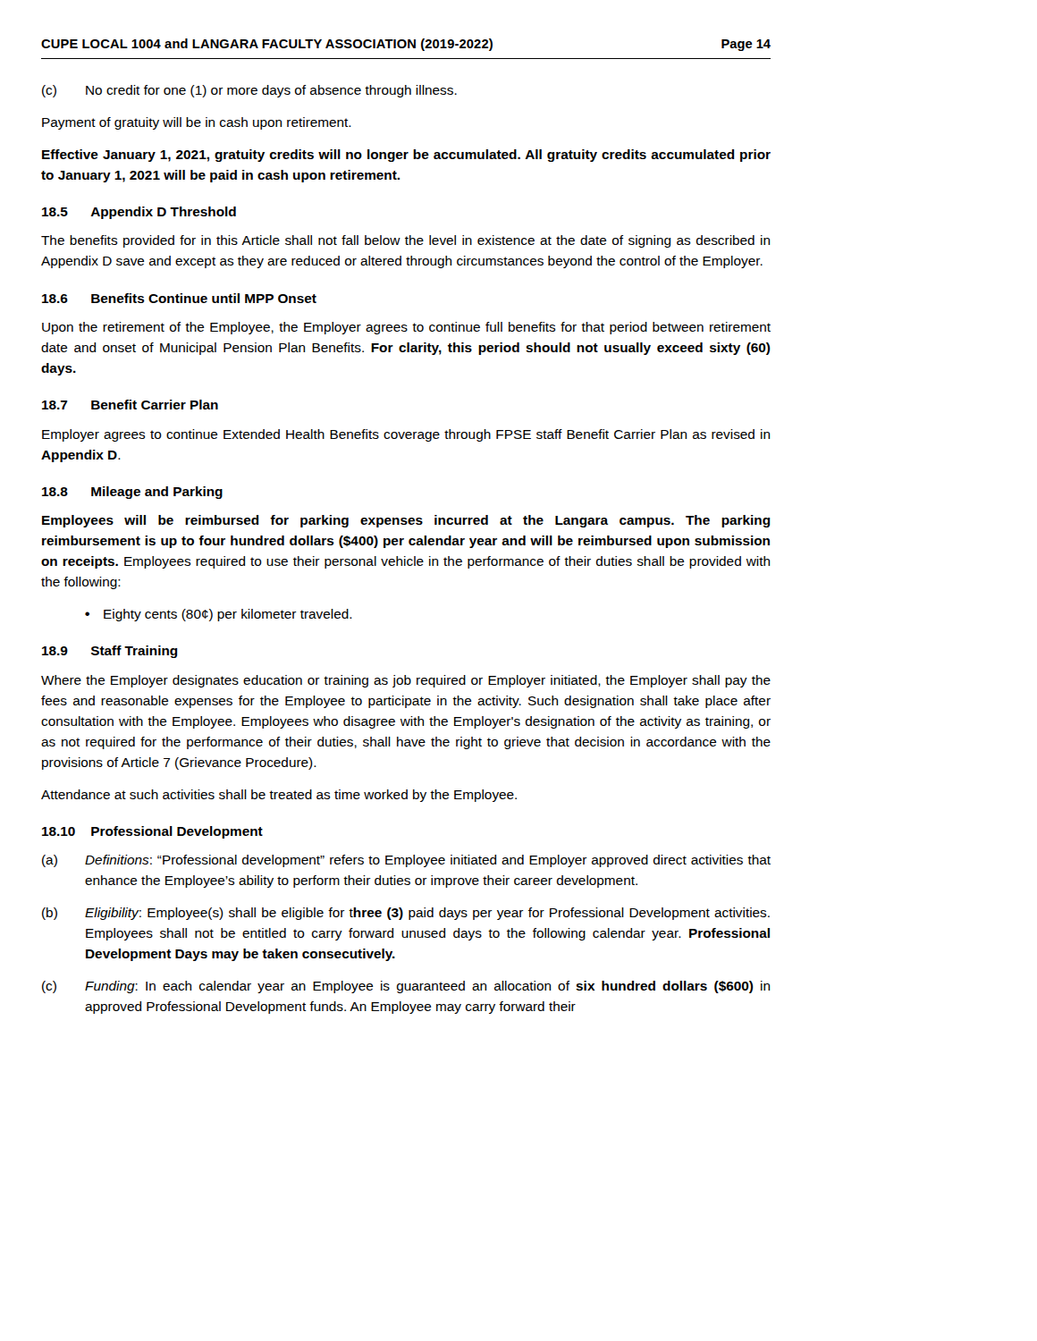CUPE LOCAL 1004 and LANGARA FACULTY ASSOCIATION (2019-2022) Page 14
(c) No credit for one (1) or more days of absence through illness.
Payment of gratuity will be in cash upon retirement.
Effective January 1, 2021, gratuity credits will no longer be accumulated. All gratuity credits accumulated prior to January 1, 2021 will be paid in cash upon retirement.
18.5 Appendix D Threshold
The benefits provided for in this Article shall not fall below the level in existence at the date of signing as described in Appendix D save and except as they are reduced or altered through circumstances beyond the control of the Employer.
18.6 Benefits Continue until MPP Onset
Upon the retirement of the Employee, the Employer agrees to continue full benefits for that period between retirement date and onset of Municipal Pension Plan Benefits. For clarity, this period should not usually exceed sixty (60) days.
18.7 Benefit Carrier Plan
Employer agrees to continue Extended Health Benefits coverage through FPSE staff Benefit Carrier Plan as revised in Appendix D.
18.8 Mileage and Parking
Employees will be reimbursed for parking expenses incurred at the Langara campus. The parking reimbursement is up to four hundred dollars ($400) per calendar year and will be reimbursed upon submission on receipts. Employees required to use their personal vehicle in the performance of their duties shall be provided with the following:
Eighty cents (80¢) per kilometer traveled.
18.9 Staff Training
Where the Employer designates education or training as job required or Employer initiated, the Employer shall pay the fees and reasonable expenses for the Employee to participate in the activity. Such designation shall take place after consultation with the Employee. Employees who disagree with the Employer's designation of the activity as training, or as not required for the performance of their duties, shall have the right to grieve that decision in accordance with the provisions of Article 7 (Grievance Procedure).
Attendance at such activities shall be treated as time worked by the Employee.
18.10 Professional Development
(a) Definitions: “Professional development” refers to Employee initiated and Employer approved direct activities that enhance the Employee’s ability to perform their duties or improve their career development.
(b) Eligibility: Employee(s) shall be eligible for three (3) paid days per year for Professional Development activities. Employees shall not be entitled to carry forward unused days to the following calendar year. Professional Development Days may be taken consecutively.
(c) Funding: In each calendar year an Employee is guaranteed an allocation of six hundred dollars ($600) in approved Professional Development funds. An Employee may carry forward their